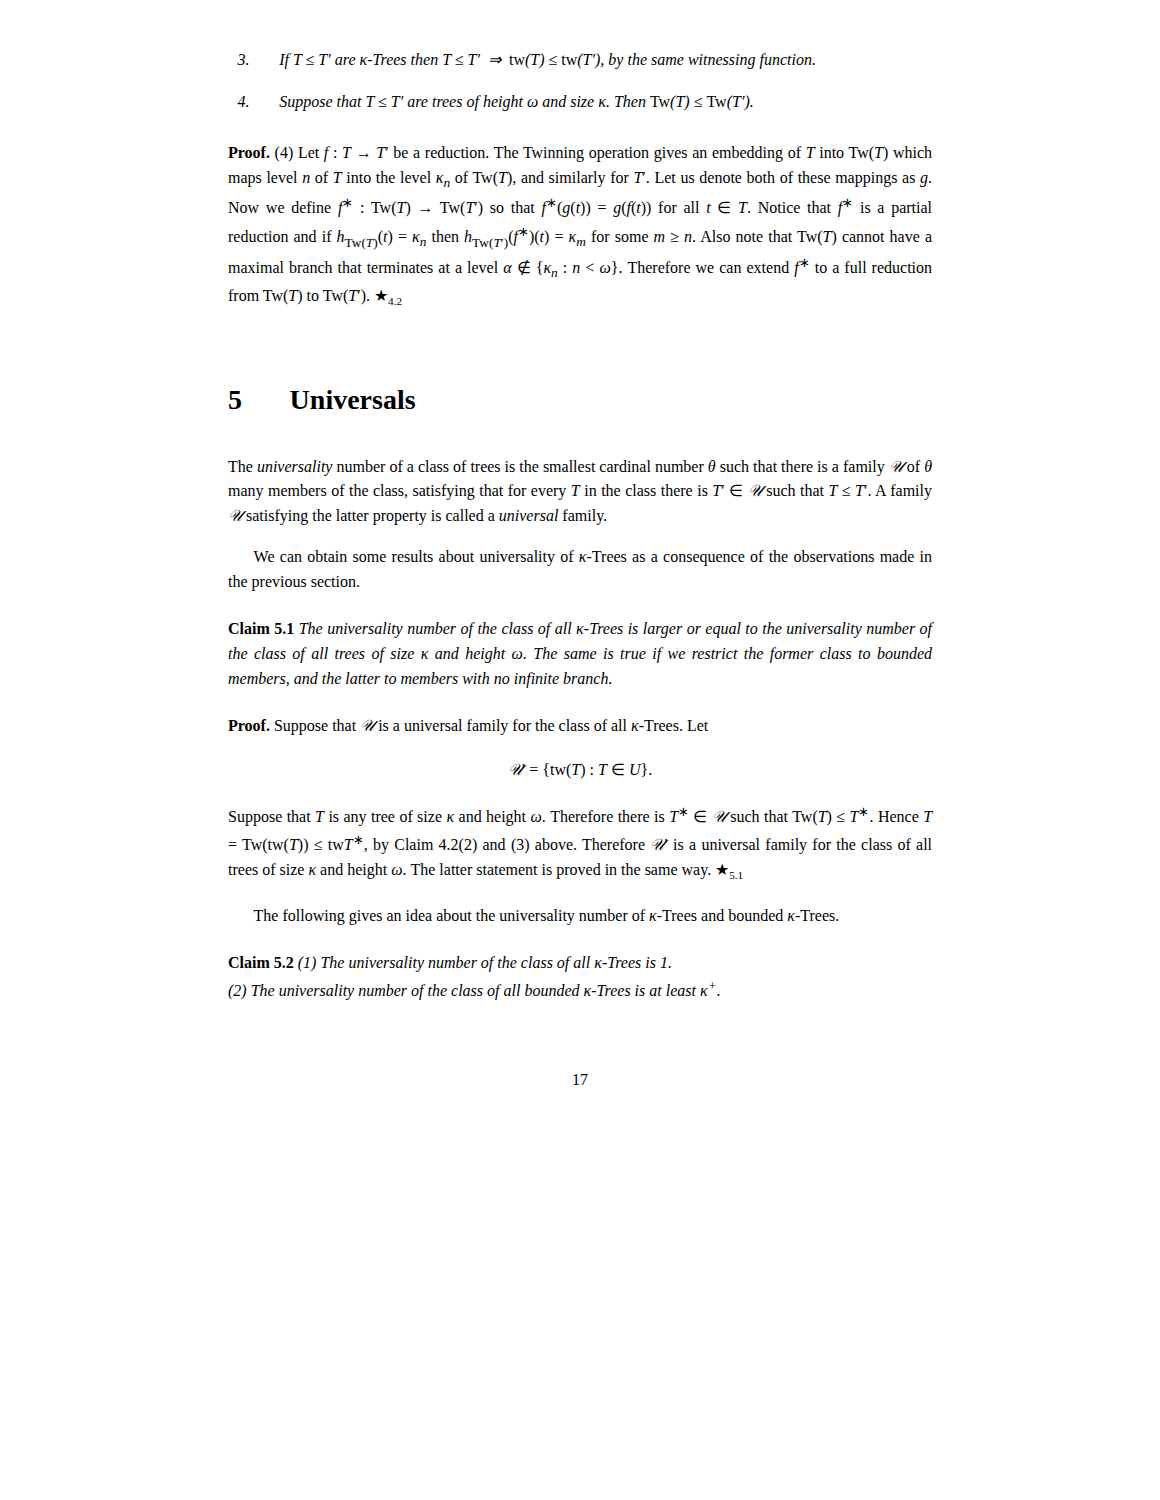3. If T ≤ T′ are κ-Trees then T ≤ T′ ⇒ tw(T) ≤ tw(T′), by the same witnessing function.
4. Suppose that T ≤ T′ are trees of height ω and size κ. Then Tw(T) ≤ Tw(T′).
Proof. (4) Let f : T → T′ be a reduction. The Twinning operation gives an embedding of T into Tw(T) which maps level n of T into the level κn of Tw(T), and similarly for T′. Let us denote both of these mappings as g. Now we define f∗ : Tw(T) → Tw(T′) so that f∗(g(t)) = g(f(t)) for all t ∈ T. Notice that f∗ is a partial reduction and if hTw(T)(t) = κn then hTw(T′)(f∗)(t) = κm for some m ≥ n. Also note that Tw(T) cannot have a maximal branch that terminates at a level α ∉ {κn : n < ω}. Therefore we can extend f∗ to a full reduction from Tw(T) to Tw(T′). ★4.2
5 Universals
The universality number of a class of trees is the smallest cardinal number θ such that there is a family 𝒰 of θ many members of the class, satisfying that for every T in the class there is T′ ∈ 𝒰 such that T ≤ T′. A family 𝒰 satisfying the latter property is called a universal family.
We can obtain some results about universality of κ-Trees as a consequence of the observations made in the previous section.
Claim 5.1 The universality number of the class of all κ-Trees is larger or equal to the universality number of the class of all trees of size κ and height ω. The same is true if we restrict the former class to bounded members, and the latter to members with no infinite branch.
Proof. Suppose that 𝒰 is a universal family for the class of all κ-Trees. Let
𝒰′ = {tw(T) : T ∈ U}.
Suppose that T is any tree of size κ and height ω. Therefore there is T∗ ∈ 𝒰 such that Tw(T) ≤ T∗. Hence T = Tw(tw(T)) ≤ tw T∗, by Claim 4.2(2) and (3) above. Therefore 𝒰′ is a universal family for the class of all trees of size κ and height ω. The latter statement is proved in the same way. ★5.1
The following gives an idea about the universality number of κ-Trees and bounded κ-Trees.
Claim 5.2 (1) The universality number of the class of all κ-Trees is 1.
(2) The universality number of the class of all bounded κ-Trees is at least κ+.
17